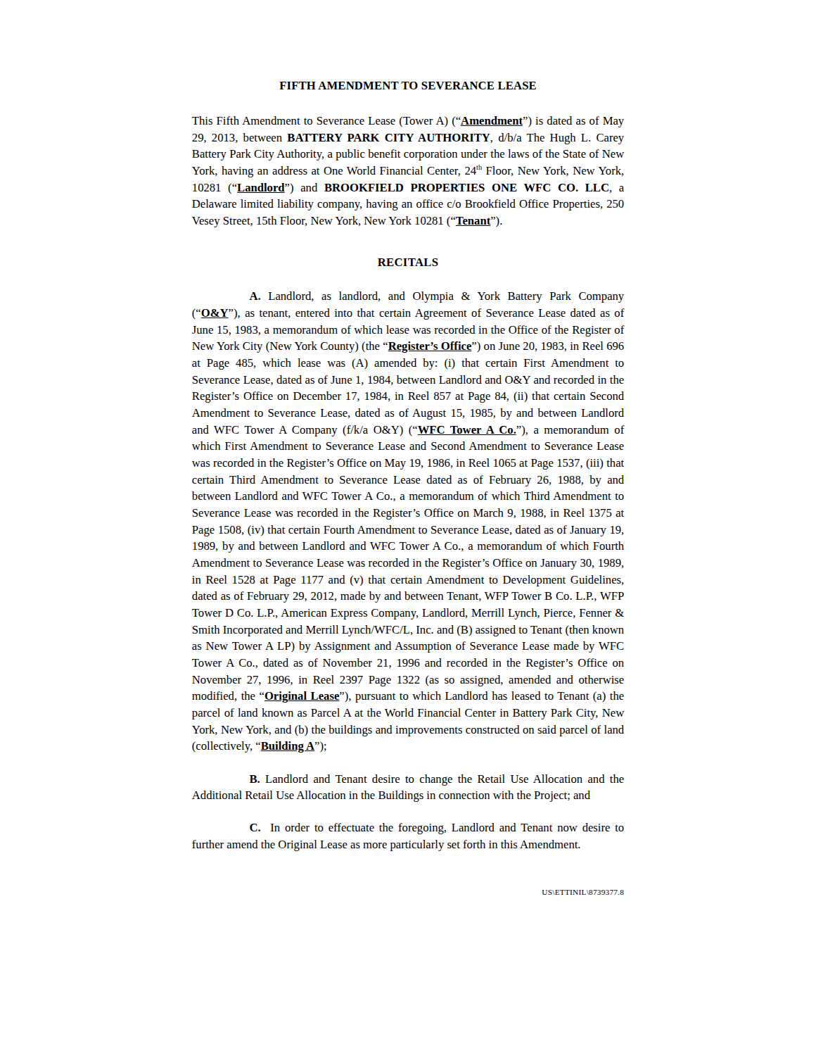FIFTH AMENDMENT TO SEVERANCE LEASE
This Fifth Amendment to Severance Lease (Tower A) (“Amendment”) is dated as of May 29, 2013, between BATTERY PARK CITY AUTHORITY, d/b/a The Hugh L. Carey Battery Park City Authority, a public benefit corporation under the laws of the State of New York, having an address at One World Financial Center, 24th Floor, New York, New York, 10281 (“Landlord”) and BROOKFIELD PROPERTIES ONE WFC CO. LLC, a Delaware limited liability company, having an office c/o Brookfield Office Properties, 250 Vesey Street, 15th Floor, New York, New York 10281 (“Tenant”).
RECITALS
A. Landlord, as landlord, and Olympia & York Battery Park Company (“O&Y”), as tenant, entered into that certain Agreement of Severance Lease dated as of June 15, 1983, a memorandum of which lease was recorded in the Office of the Register of New York City (New York County) (the “Register’s Office”) on June 20, 1983, in Reel 696 at Page 485, which lease was (A) amended by: (i) that certain First Amendment to Severance Lease, dated as of June 1, 1984, between Landlord and O&Y and recorded in the Register’s Office on December 17, 1984, in Reel 857 at Page 84, (ii) that certain Second Amendment to Severance Lease, dated as of August 15, 1985, by and between Landlord and WFC Tower A Company (f/k/a O&Y) (“WFC Tower A Co.”), a memorandum of which First Amendment to Severance Lease and Second Amendment to Severance Lease was recorded in the Register’s Office on May 19, 1986, in Reel 1065 at Page 1537, (iii) that certain Third Amendment to Severance Lease dated as of February 26, 1988, by and between Landlord and WFC Tower A Co., a memorandum of which Third Amendment to Severance Lease was recorded in the Register’s Office on March 9, 1988, in Reel 1375 at Page 1508, (iv) that certain Fourth Amendment to Severance Lease, dated as of January 19, 1989, by and between Landlord and WFC Tower A Co., a memorandum of which Fourth Amendment to Severance Lease was recorded in the Register’s Office on January 30, 1989, in Reel 1528 at Page 1177 and (v) that certain Amendment to Development Guidelines, dated as of February 29, 2012, made by and between Tenant, WFP Tower B Co. L.P., WFP Tower D Co. L.P., American Express Company, Landlord, Merrill Lynch, Pierce, Fenner & Smith Incorporated and Merrill Lynch/WFC/L, Inc. and (B) assigned to Tenant (then known as New Tower A LP) by Assignment and Assumption of Severance Lease made by WFC Tower A Co., dated as of November 21, 1996 and recorded in the Register’s Office on November 27, 1996, in Reel 2397 Page 1322 (as so assigned, amended and otherwise modified, the “Original Lease”), pursuant to which Landlord has leased to Tenant (a) the parcel of land known as Parcel A at the World Financial Center in Battery Park City, New York, New York, and (b) the buildings and improvements constructed on said parcel of land (collectively, “Building A”);
B. Landlord and Tenant desire to change the Retail Use Allocation and the Additional Retail Use Allocation in the Buildings in connection with the Project; and
C. In order to effectuate the foregoing, Landlord and Tenant now desire to further amend the Original Lease as more particularly set forth in this Amendment.
US\ETTINIL\8739377.8